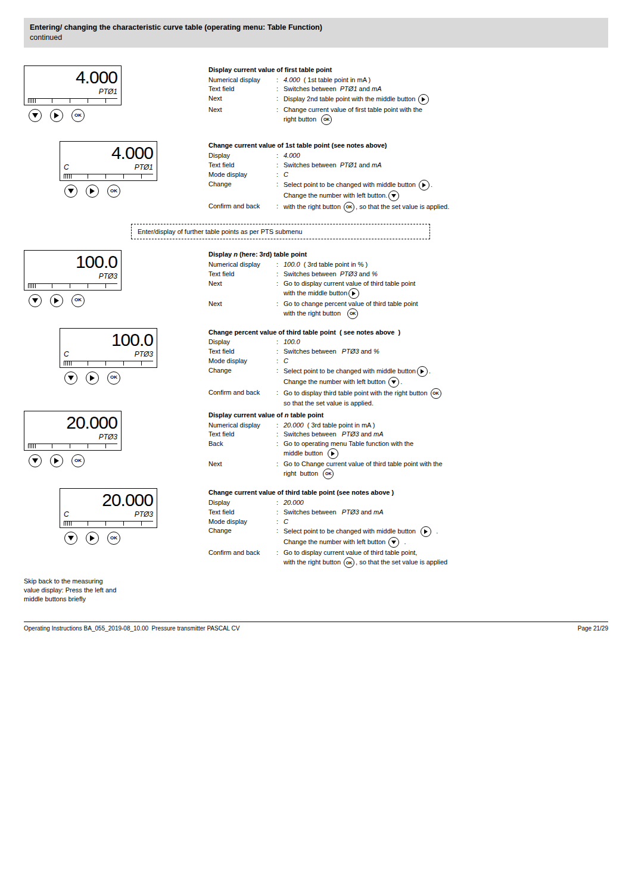Entering/ changing the characteristic curve table (operating menu: Table Function)
continued
4.000
PTØ1
OK
Display current value of first table point
| Numerical display | : | 4.000 ( 1st table point in mA ) |
| Text field | : | Switches between PTØ1 and mA |
| Next | : | Display 2nd table point with the middle button |
| Next | : | Change current value of first table point with the right button OK |
4.000
CPTØ1
OK
Change current value of 1st table point (see notes above)
| Display | : | 4.000 |
| Text field | : | Switches between PTØ1 and mA |
| Mode display | : | C |
| Change | : | Select point to be changed with middle button . Change the number with left button. |
| Confirm and back | : | with the right button OK , so that the set value is applied. |
Enter/display of further table points as per PTS submenu
100.0
PTØ3
OK
Display n (here: 3rd) table point
| Numerical display | : | 100.0 ( 3rd table point in % ) |
| Text field | : | Switches between PTØ3 and % |
| Next | : | Go to display current value of third table point with the middle button |
| Next | : | Go to change percent value of third table point with the right button OK |
100.0
CPTØ3
OK
Change percent value of third table point ( see notes above )
| Display | : | 100.0 |
| Text field | : | Switches between PTØ3 and % |
| Mode display | : | C |
| Change | : | Select point to be changed with middle button . Change the number with left button . |
| Confirm and back | : | Go to display third table point with the right button OK so that the set value is applied. |
20.000
PTØ3
OK
Display current value of n table point
| Numerical display | : | 20.000 ( 3rd table point in mA ) |
| Text field | : | Switches between PTØ3 and mA |
| Back | : | Go to operating menu Table function with the middle button |
| Next | : | Go to Change current value of third table point with the right button OK |
20.000
CPTØ3
OK
Change current value of third table point (see notes above )
| Display | : | 20.000 |
| Text field | : | Switches between PTØ3 and mA |
| Mode display | : | C |
| Change | : | Select point to be changed with middle button . Change the number with left button . |
| Confirm and back | : | Go to display current value of third table point, with the right button OK , so that the set value is applied |
Skip back to the measuring
value display: Press the left and
middle buttons briefly
Operating Instructions BA_055_2019-08_10.00 Pressure transmitter PASCAL CV
Page 21/29